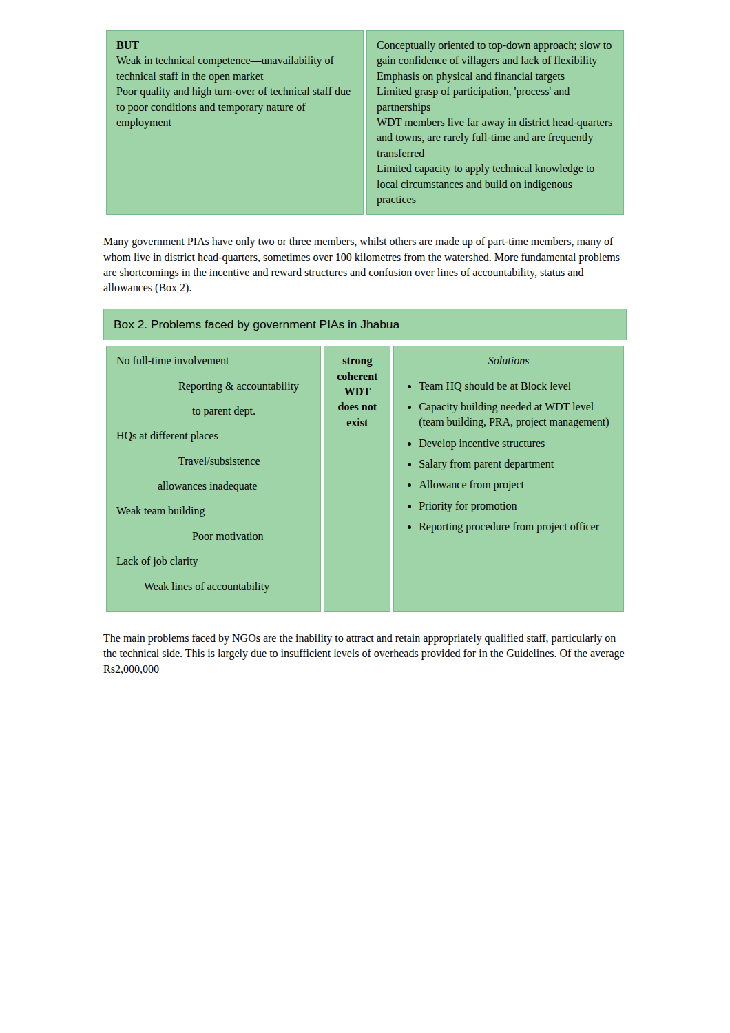| BUT Weak in technical competence—unavailability of technical staff in the open market Poor quality and high turn-over of technical staff due to poor conditions and temporary nature of employment | Conceptually oriented to top-down approach; slow to gain confidence of villagers and lack of flexibility Emphasis on physical and financial targets Limited grasp of participation, 'process' and partnerships WDT members live far away in district head-quarters and towns, are rarely full-time and are frequently transferred Limited capacity to apply technical knowledge to local circumstances and build on indigenous practices |
Many government PIAs have only two or three members, whilst others are made up of part-time members, many of whom live in district head-quarters, sometimes over 100 kilometres from the watershed. More fundamental problems are shortcomings in the incentive and reward structures and confusion over lines of accountability, status and allowances (Box 2).
Box 2. Problems faced by government PIAs in Jhabua
| No full-time involvement Reporting & accountability to parent dept. HQs at different places Travel/subsistence allowances inadequate Weak team building Poor motivation Lack of job clarity Weak lines of accountability | strong coherent WDT does not exist | Solutions Team HQ should be at Block level Capacity building needed at WDT level (team building, PRA, project management) Develop incentive structures Salary from parent department Allowance from project Priority for promotion Reporting procedure from project officer |
The main problems faced by NGOs are the inability to attract and retain appropriately qualified staff, particularly on the technical side. This is largely due to insufficient levels of overheads provided for in the Guidelines. Of the average Rs2,000,000